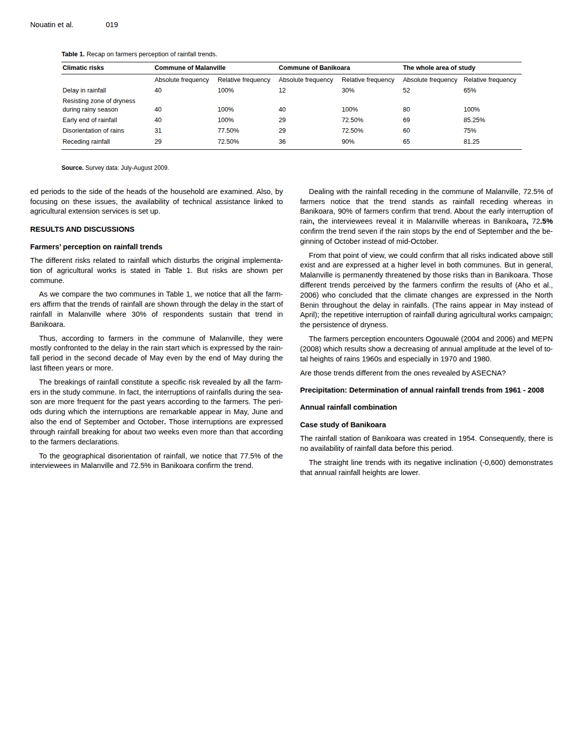Nouatin et al. 019
Table 1. Recap on farmers perception of rainfall trends.
| Climatic risks | Commune of Malanville | Commune of Banikoara | The whole area of study |
| --- | --- | --- | --- |
| | Absolute frequency | Relative frequency | Absolute frequency | Relative frequency | Absolute frequency | Relative frequency |
| Delay in rainfall | 40 | 100% | 12 | 30% | 52 | 65% |
| Resisting zone of dryness during rainy season | 40 | 100% | 40 | 100% | 80 | 100% |
| Early end of rainfall | 40 | 100% | 29 | 72.50% | 69 | 85.25% |
| Disorientation of rains | 31 | 77.50% | 29 | 72.50% | 60 | 75% |
| Receding rainfall | 29 | 72.50% | 36 | 90% | 65 | 81.25 |
Source. Survey data: July-August 2009.
ed periods to the side of the heads of the household are examined. Also, by focusing on these issues, the availability of technical assistance linked to agricultural extension services is set up.
RESULTS AND DISCUSSIONS
Farmers’ perception on rainfall trends
The different risks related to rainfall which disturbs the original implementation of agricultural works is stated in Table 1. But risks are shown per commune.
As we compare the two communes in Table 1, we notice that all the farmers affirm that the trends of rainfall are shown through the delay in the start of rainfall in Malanville where 30% of respondents sustain that trend in Banikoara.
Thus, according to farmers in the commune of Malanville, they were mostly confronted to the delay in the rain start which is expressed by the rainfall period in the second decade of May even by the end of May during the last fifteen years or more.
The breakings of rainfall constitute a specific risk revealed by all the farmers in the study commune. In fact, the interruptions of rainfalls during the season are more frequent for the past years according to the farmers. The periods during which the interruptions are remarkable appear in May, June and also the end of September and October. Those interruptions are expressed through rainfall breaking for about two weeks even more than that according to the farmers declarations.
To the geographical disorientation of rainfall, we notice that 77.5% of the interviewees in Malanville and 72.5% in Banikoara confirm the trend.
Dealing with the rainfall receding in the commune of Malanville, 72.5% of farmers notice that the trend stands as rainfall receding whereas in Banikoara, 90% of farmers confirm that trend. About the early interruption of rain, the interviewees reveal it in Malanville whereas in Banikoara, 72.5% confirm the trend seven if the rain stops by the end of September and the beginning of October instead of mid-October.
From that point of view, we could confirm that all risks indicated above still exist and are expressed at a higher level in both communes. But in general, Malanville is permanently threatened by those risks than in Banikoara. Those different trends perceived by the farmers confirm the results of (Aho et al., 2006) who concluded that the climate changes are expressed in the North Benin throughout the delay in rainfalls. (The rains appear in May instead of April); the repetitive interruption of rainfall during agricultural works campaign; the persistence of dryness.
The farmers perception encounters Ogouwalé (2004 and 2006) and MEPN (2008) which results show a decreasing of annual amplitude at the level of total heights of rains 1960s and especially in 1970 and 1980.
Are those trends different from the ones revealed by ASECNA?
Precipitation: Determination of annual rainfall trends from 1961 - 2008
Annual rainfall combination
Case study of Banikoara
The rainfall station of Banikoara was created in 1954. Consequently, there is no availability of rainfall data before this period.
The straight line trends with its negative inclination (-0,600) demonstrates that annual rainfall heights are lower.